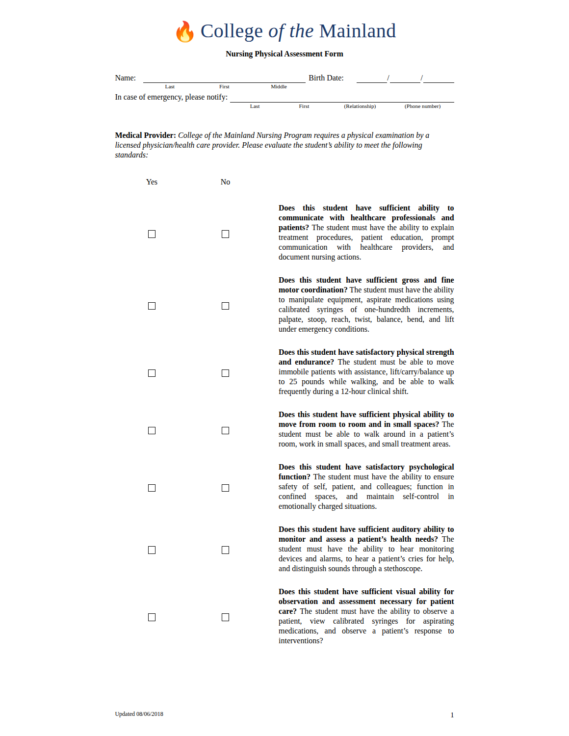🔥College of the Mainland
Nursing Physical Assessment Form
| Name: | | Birth Date: | | / | | / | |
| | / Last / First / Middle / | |
| In case of emergency, please notify: | |
| | / Last / First / (Relationship) / (Phone number) / |
Medical Provider: College of the Mainland Nursing Program requires a physical examination by a licensed physician/health care provider. Please evaluate the student’s ability to meet the following standards:
| Yes | No | |
| --- | --- | --- |
| | | Does this student have sufficient ability to communicate with healthcare professionals and patients? The student must have the ability to explain treatment procedures, patient education, prompt communication with healthcare providers, and document nursing actions. |
| | | Does this student have sufficient gross and fine motor coordination? The student must have the ability to manipulate equipment, aspirate medications using calibrated syringes of one-hundredth increments, palpate, stoop, reach, twist, balance, bend, and lift under emergency conditions. |
| | | Does this student have satisfactory physical strength and endurance? The student must be able to move immobile patients with assistance, lift/carry/balance up to 25 pounds while walking, and be able to walk frequently during a 12-hour clinical shift. |
| | | Does this student have sufficient physical ability to move from room to room and in small spaces? The student must be able to walk around in a patient’s room, work in small spaces, and small treatment areas. |
| | | Does this student have satisfactory psychological function? The student must have the ability to ensure safety of self, patient, and colleagues; function in confined spaces, and maintain self-control in emotionally charged situations. |
| | | Does this student have sufficient auditory ability to monitor and assess a patient’s health needs? The student must have the ability to hear monitoring devices and alarms, to hear a patient’s cries for help, and distinguish sounds through a stethoscope. |
| | | Does this student have sufficient visual ability for observation and assessment necessary for patient care? The student must have the ability to observe a patient, view calibrated syringes for aspirating medications, and observe a patient’s response to interventions? |
Updated 08/06/2018 1